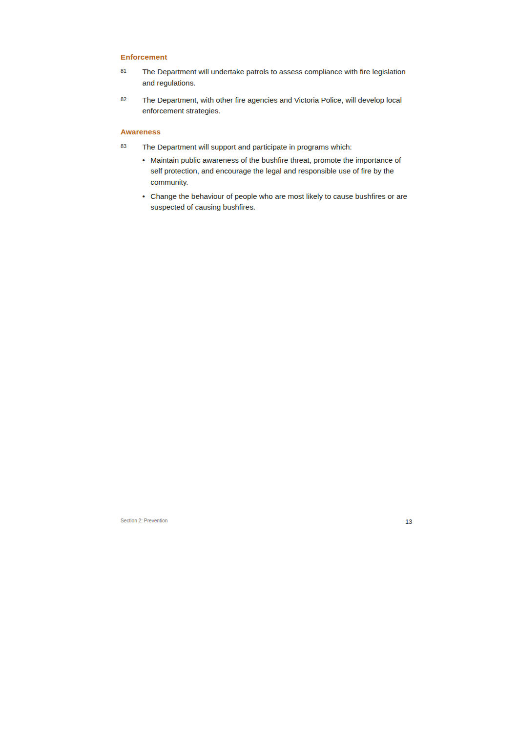Enforcement
81 The Department will undertake patrols to assess compliance with fire legislation and regulations.
82 The Department, with other fire agencies and Victoria Police, will develop local enforcement strategies.
Awareness
83 The Department will support and participate in programs which:
Maintain public awareness of the bushfire threat, promote the importance of self protection, and encourage the legal and responsible use of fire by the community.
Change the behaviour of people who are most likely to cause bushfires or are suspected of causing bushfires.
Section 2: Prevention 13